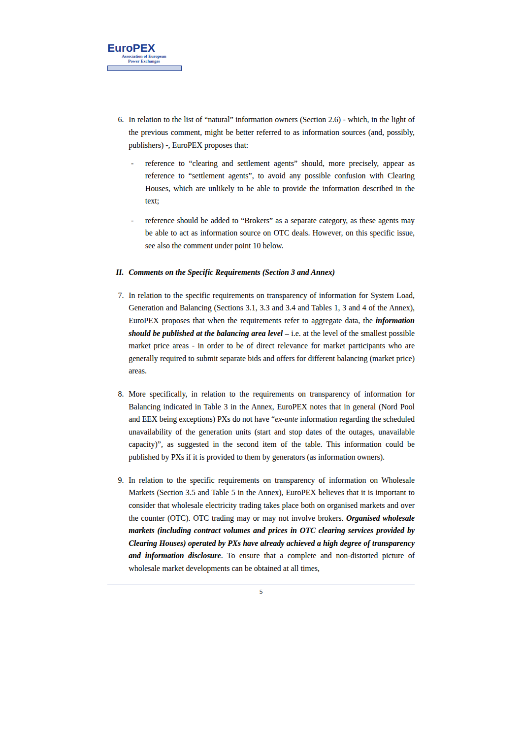EuroPEX
Association of European
Power Exchanges
6. In relation to the list of “natural” information owners (Section 2.6) - which, in the light of the previous comment, might be better referred to as information sources (and, possibly, publishers) -, EuroPEX proposes that:
-reference to “clearing and settlement agents” should, more precisely, appear as reference to “settlement agents”, to avoid any possible confusion with Clearing Houses, which are unlikely to be able to provide the information described in the text;
-reference should be added to “Brokers” as a separate category, as these agents may be able to act as information source on OTC deals. However, on this specific issue, see also the comment under point 10 below.
II. Comments on the Specific Requirements (Section 3 and Annex)
7. In relation to the specific requirements on transparency of information for System Load, Generation and Balancing (Sections 3.1, 3.3 and 3.4 and Tables 1, 3 and 4 of the Annex), EuroPEX proposes that when the requirements refer to aggregate data, the information should be published at the balancing area level – i.e. at the level of the smallest possible market price areas - in order to be of direct relevance for market participants who are generally required to submit separate bids and offers for different balancing (market price) areas.
8. More specifically, in relation to the requirements on transparency of information for Balancing indicated in Table 3 in the Annex, EuroPEX notes that in general (Nord Pool and EEX being exceptions) PXs do not have “ex-ante information regarding the scheduled unavailability of the generation units (start and stop dates of the outages, unavailable capacity)”, as suggested in the second item of the table. This information could be published by PXs if it is provided to them by generators (as information owners).
9. In relation to the specific requirements on transparency of information on Wholesale Markets (Section 3.5 and Table 5 in the Annex), EuroPEX believes that it is important to consider that wholesale electricity trading takes place both on organised markets and over the counter (OTC). OTC trading may or may not involve brokers. Organised wholesale markets (including contract volumes and prices in OTC clearing services provided by Clearing Houses) operated by PXs have already achieved a high degree of transparency and information disclosure. To ensure that a complete and non-distorted picture of wholesale market developments can be obtained at all times,
5